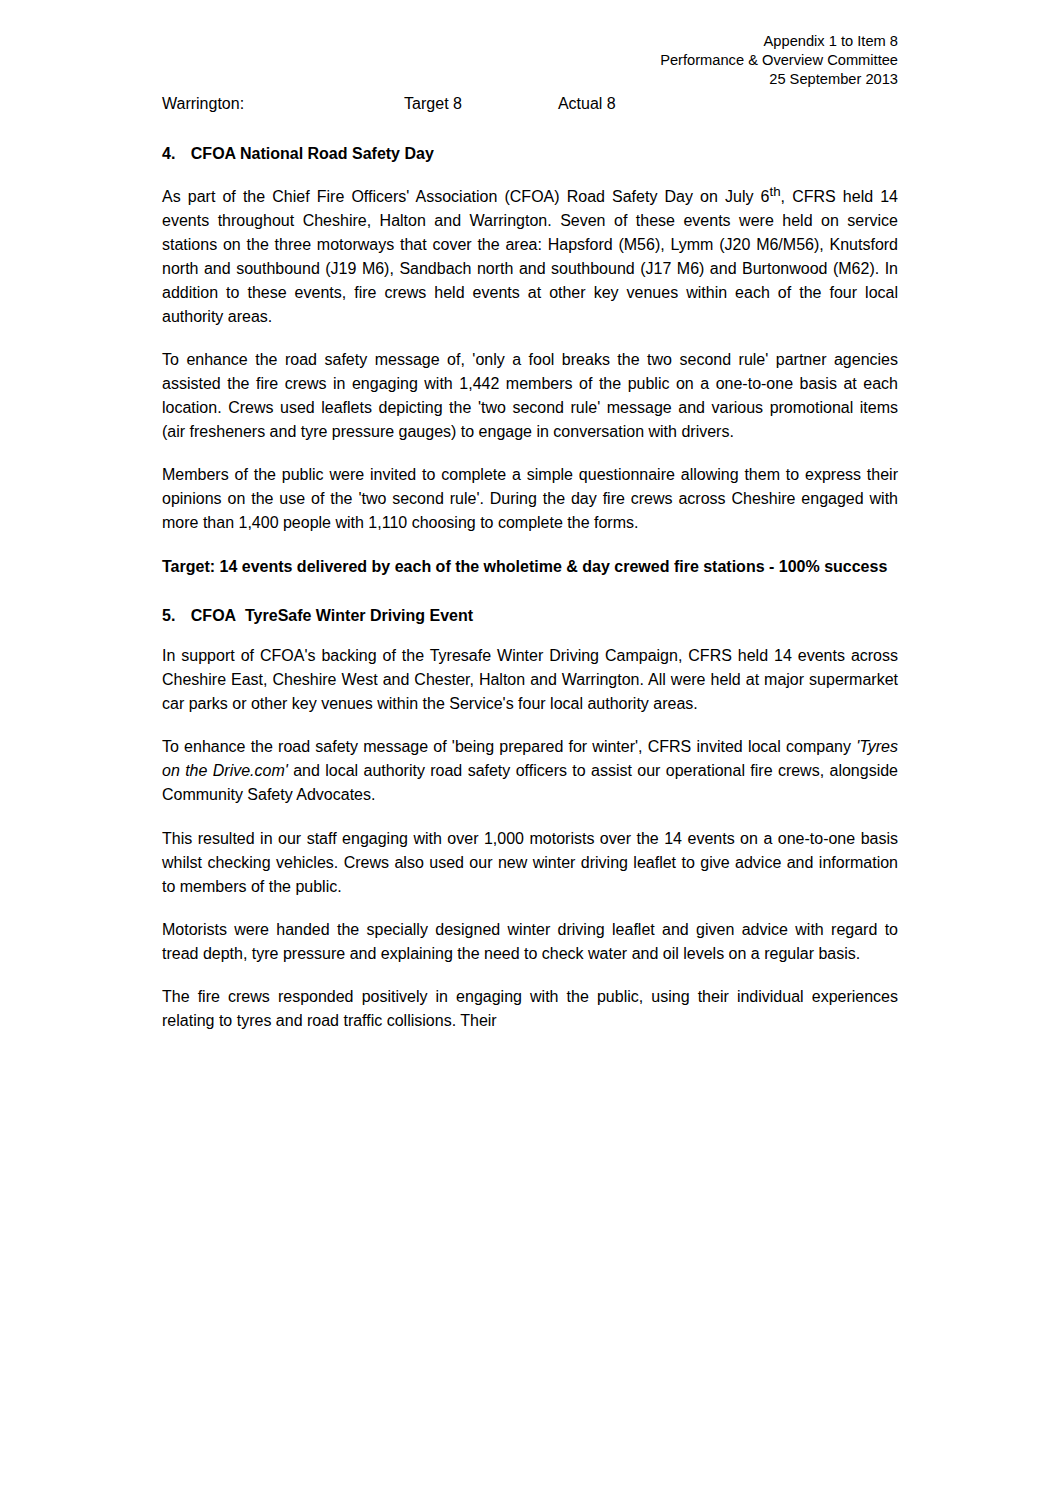Appendix 1 to Item 8
Performance & Overview Committee
25 September 2013
Warrington: Target 8 Actual 8
4. CFOA National Road Safety Day
As part of the Chief Fire Officers' Association (CFOA) Road Safety Day on July 6th, CFRS held 14 events throughout Cheshire, Halton and Warrington. Seven of these events were held on service stations on the three motorways that cover the area: Hapsford (M56), Lymm (J20 M6/M56), Knutsford north and southbound (J19 M6), Sandbach north and southbound (J17 M6) and Burtonwood (M62). In addition to these events, fire crews held events at other key venues within each of the four local authority areas.
To enhance the road safety message of, 'only a fool breaks the two second rule' partner agencies assisted the fire crews in engaging with 1,442 members of the public on a one-to-one basis at each location. Crews used leaflets depicting the 'two second rule' message and various promotional items (air fresheners and tyre pressure gauges) to engage in conversation with drivers.
Members of the public were invited to complete a simple questionnaire allowing them to express their opinions on the use of the 'two second rule'. During the day fire crews across Cheshire engaged with more than 1,400 people with 1,110 choosing to complete the forms.
Target: 14 events delivered by each of the wholetime & day crewed fire stations - 100% success
5. CFOA TyreSafe Winter Driving Event
In support of CFOA's backing of the Tyresafe Winter Driving Campaign, CFRS held 14 events across Cheshire East, Cheshire West and Chester, Halton and Warrington. All were held at major supermarket car parks or other key venues within the Service's four local authority areas.
To enhance the road safety message of 'being prepared for winter', CFRS invited local company 'Tyres on the Drive.com' and local authority road safety officers to assist our operational fire crews, alongside Community Safety Advocates.
This resulted in our staff engaging with over 1,000 motorists over the 14 events on a one-to-one basis whilst checking vehicles. Crews also used our new winter driving leaflet to give advice and information to members of the public.
Motorists were handed the specially designed winter driving leaflet and given advice with regard to tread depth, tyre pressure and explaining the need to check water and oil levels on a regular basis.
The fire crews responded positively in engaging with the public, using their individual experiences relating to tyres and road traffic collisions. Their